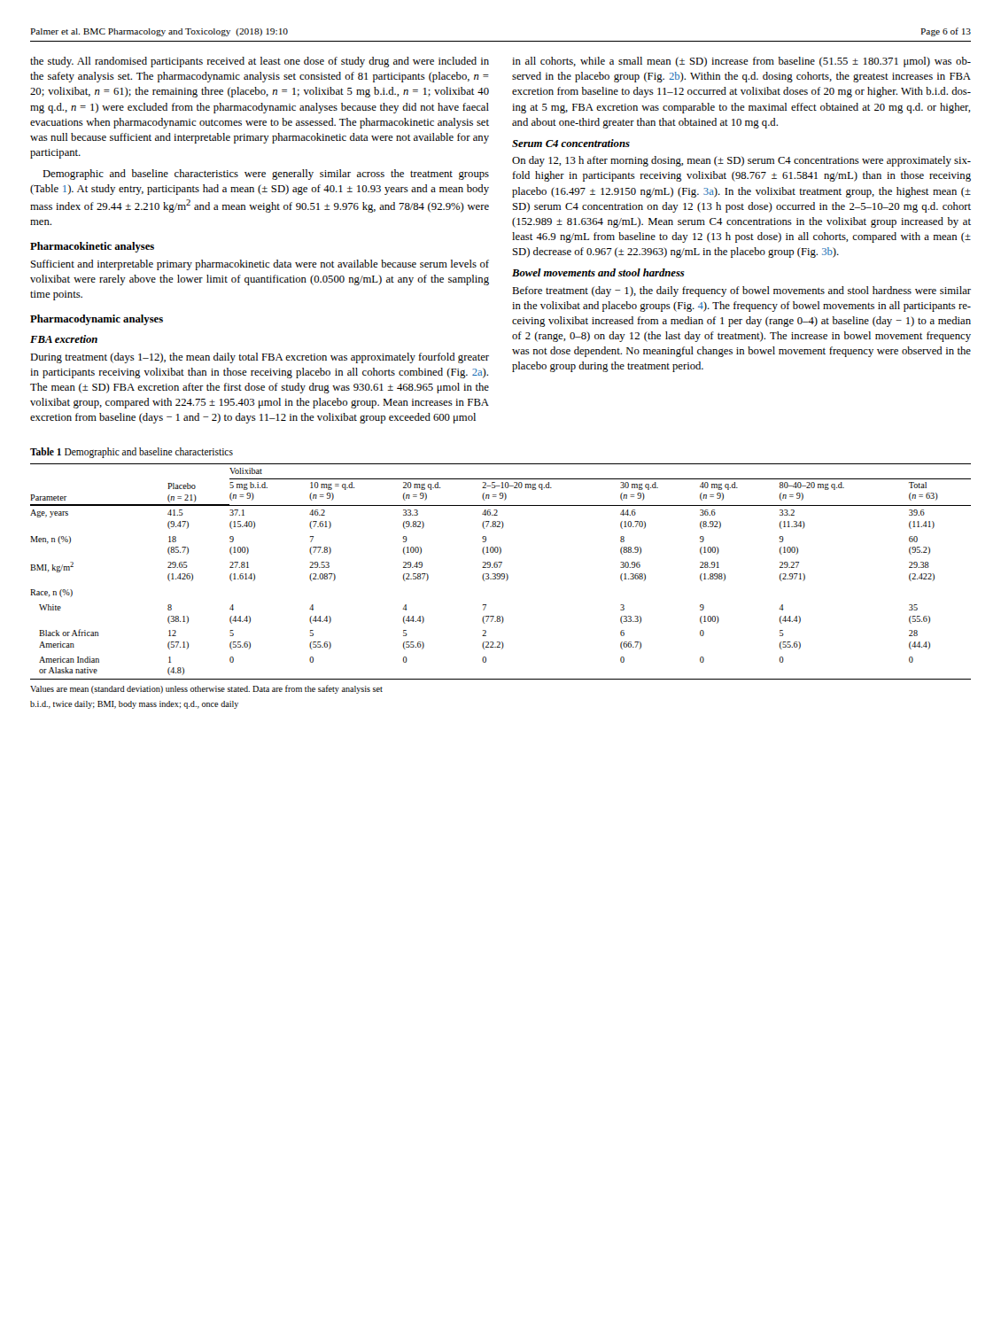Palmer et al. BMC Pharmacology and Toxicology (2018) 19:10 Page 6 of 13
the study. All randomised participants received at least one dose of study drug and were included in the safety analysis set. The pharmacodynamic analysis set consisted of 81 participants (placebo, n = 20; volixibat, n = 61); the remaining three (placebo, n = 1; volixibat 5 mg b.i.d., n = 1; volixibat 40 mg q.d., n = 1) were excluded from the pharmacodynamic analyses because they did not have faecal evacuations when pharmacodynamic outcomes were to be assessed. The pharmacokinetic analysis set was null because sufficient and interpretable primary pharmacokinetic data were not available for any participant.
Demographic and baseline characteristics were generally similar across the treatment groups (Table 1). At study entry, participants had a mean (± SD) age of 40.1 ± 10.93 years and a mean body mass index of 29.44 ± 2.210 kg/m2 and a mean weight of 90.51 ± 9.976 kg, and 78/84 (92.9%) were men.
Pharmacokinetic analyses
Sufficient and interpretable primary pharmacokinetic data were not available because serum levels of volixibat were rarely above the lower limit of quantification (0.0500 ng/mL) at any of the sampling time points.
Pharmacodynamic analyses
FBA excretion
During treatment (days 1–12), the mean daily total FBA excretion was approximately fourfold greater in participants receiving volixibat than in those receiving placebo in all cohorts combined (Fig. 2a). The mean (± SD) FBA excretion after the first dose of study drug was 930.61 ± 468.965 μmol in the volixibat group, compared with 224.75 ± 195.403 μmol in the placebo group. Mean increases in FBA excretion from baseline (days − 1 and − 2) to days 11–12 in the volixibat group exceeded 600 μmol
in all cohorts, while a small mean (± SD) increase from baseline (51.55 ± 180.371 μmol) was observed in the placebo group (Fig. 2b). Within the q.d. dosing cohorts, the greatest increases in FBA excretion from baseline to days 11–12 occurred at volixibat doses of 20 mg or higher. With b.i.d. dosing at 5 mg, FBA excretion was comparable to the maximal effect obtained at 20 mg q.d. or higher, and about one-third greater than that obtained at 10 mg q.d.
Serum C4 concentrations
On day 12, 13 h after morning dosing, mean (± SD) serum C4 concentrations were approximately sixfold higher in participants receiving volixibat (98.767 ± 61.5841 ng/mL) than in those receiving placebo (16.497 ± 12.9150 ng/mL) (Fig. 3a). In the volixibat treatment group, the highest mean (± SD) serum C4 concentration on day 12 (13 h post dose) occurred in the 2–5–10–20 mg q.d. cohort (152.989 ± 81.6364 ng/mL). Mean serum C4 concentrations in the volixibat group increased by at least 46.9 ng/mL from baseline to day 12 (13 h post dose) in all cohorts, compared with a mean (± SD) decrease of 0.967 (± 22.3963) ng/mL in the placebo group (Fig. 3b).
Bowel movements and stool hardness
Before treatment (day − 1), the daily frequency of bowel movements and stool hardness were similar in the volixibat and placebo groups (Fig. 4). The frequency of bowel movements in all participants receiving volixibat increased from a median of 1 per day (range 0–4) at baseline (day − 1) to a median of 2 (range, 0–8) on day 12 (the last day of treatment). The increase in bowel movement frequency was not dose dependent. No meaningful changes in bowel movement frequency were observed in the placebo group during the treatment period.
Table 1 Demographic and baseline characteristics
| Parameter | Placebo ( n = 21) | Volixibat |
| --- | --- | --- |
| 5 mg b.i.d. ( n = 9) | 10 mg = q.d. ( n = 9) | 20 mg q.d. ( n = 9) | 2–5–10–20 mg q.d. ( n = 9) | 30 mg q.d. ( n = 9) | 40 mg q.d. ( n = 9) | 80–40–20 mg q.d. ( n = 9) | Total ( n = 63) |
| Age, years | 41.5 (9.47) | 37.1 (15.40) | 46.2 (7.61) | 33.3 (9.82) | 46.2 (7.82) | 44.6 (10.70) | 36.6 (8.92) | 33.2 (11.34) | 39.6 (11.41) |
| Men, n (%) | 18 (85.7) | 9 (100) | 7 (77.8) | 9 (100) | 9 (100) | 8 (88.9) | 9 (100) | 9 (100) | 60 (95.2) |
| BMI, kg/m 2 | 29.65 (1.426) | 27.81 (1.614) | 29.53 (2.087) | 29.49 (2.587) | 29.67 (3.399) | 30.96 (1.368) | 28.91 (1.898) | 29.27 (2.971) | 29.38 (2.422) |
| Race, n (%) | | | | | | | | | |
| White | 8 (38.1) | 4 (44.4) | 4 (44.4) | 4 (44.4) | 7 (77.8) | 3 (33.3) | 9 (100) | 4 (44.4) | 35 (55.6) |
| Black or African American | 12 (57.1) | 5 (55.6) | 5 (55.6) | 5 (55.6) | 2 (22.2) | 6 (66.7) | 0 | 5 (55.6) | 28 (44.4) |
| American Indian or Alaska native | 1 (4.8) | 0 | 0 | 0 | 0 | 0 | 0 | 0 | 0 |
Values are mean (standard deviation) unless otherwise stated. Data are from the safety analysis set
b.i.d., twice daily; BMI, body mass index; q.d., once daily